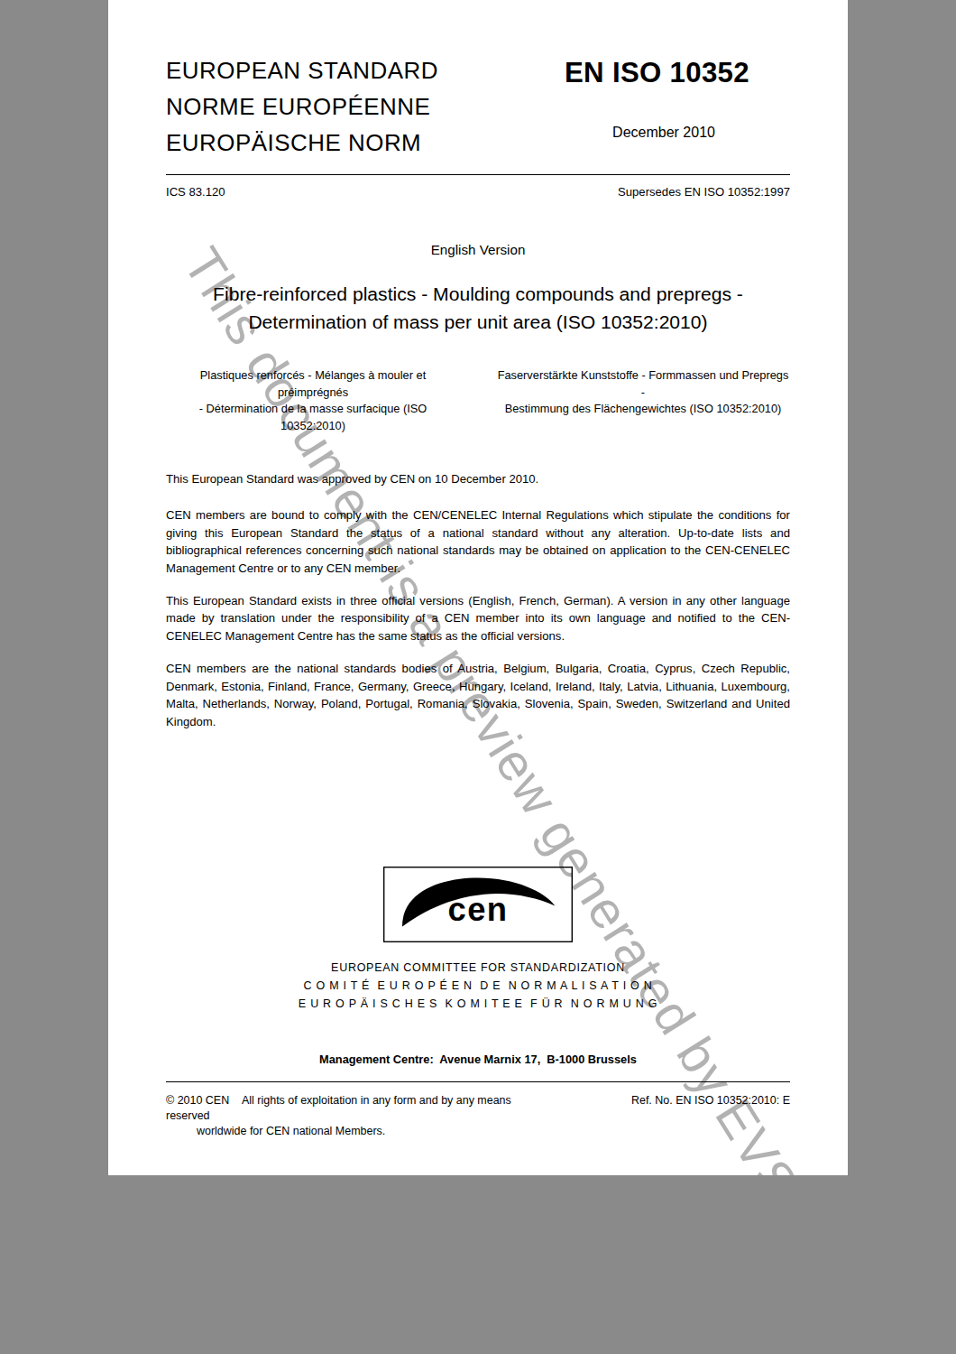EUROPEAN STANDARD
NORME EUROPÉENNE
EUROPÄISCHE NORM
EN ISO 10352
December 2010
ICS 83.120 Supersedes EN ISO 10352:1997
English Version
Fibre-reinforced plastics - Moulding compounds and prepregs -
Determination of mass per unit area (ISO 10352:2010)
Plastiques renforcés - Mélanges à mouler et préimprégnés
- Détermination de la masse surfacique (ISO 10352:2010)
Faserverstärkte Kunststoffe - Formmassen und Prepregs -
Bestimmung des Flächengewichtes (ISO 10352:2010)
This European Standard was approved by CEN on 10 December 2010.
CEN members are bound to comply with the CEN/CENELEC Internal Regulations which stipulate the conditions for giving this European Standard the status of a national standard without any alteration. Up-to-date lists and bibliographical references concerning such national standards may be obtained on application to the CEN-CENELEC Management Centre or to any CEN member.
This European Standard exists in three official versions (English, French, German). A version in any other language made by translation under the responsibility of a CEN member into its own language and notified to the CEN-CENELEC Management Centre has the same status as the official versions.
CEN members are the national standards bodies of Austria, Belgium, Bulgaria, Croatia, Cyprus, Czech Republic, Denmark, Estonia, Finland, France, Germany, Greece, Hungary, Iceland, Ireland, Italy, Latvia, Lithuania, Luxembourg, Malta, Netherlands, Norway, Poland, Portugal, Romania, Slovakia, Slovenia, Spain, Sweden, Switzerland and United Kingdom.
cen
EUROPEAN COMMITTEE FOR STANDARDIZATION
C O M I T É E U R O P É E N D E N O R M A L I S A T I O N
E U R O P Ä I S C H E S K O M I T E E F Ü R N O R M U N G
Management Centre: Avenue Marnix 17, B-1000 Brussels
© 2010 CEN All rights of exploitation in any form and by any means reserved
worldwide for CEN national Members.
Ref. No. EN ISO 10352:2010: E
This document is a preview generated by EVS